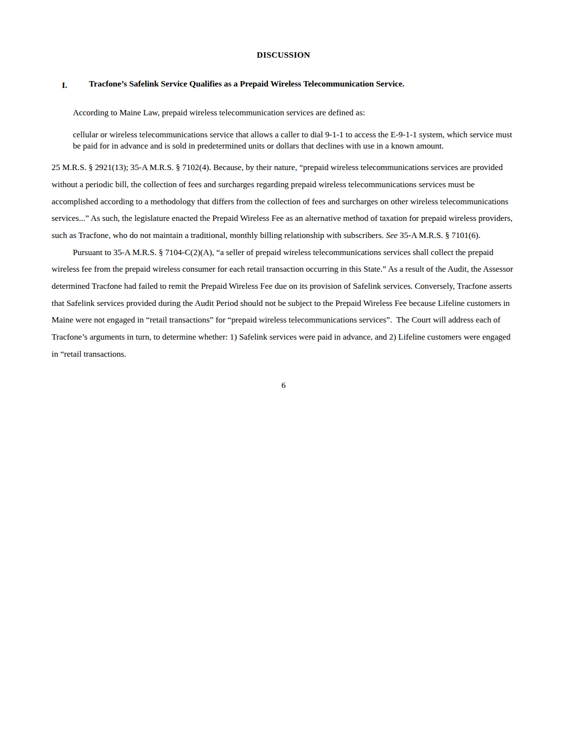DISCUSSION
I.
Tracfone’s Safelink Service Qualifies as a Prepaid Wireless Telecommunication Service.
According to Maine Law, prepaid wireless telecommunication services are defined as:
cellular or wireless telecommunications service that allows a caller to dial 9-1-1 to access the E-9-1-1 system, which service must be paid for in advance and is sold in predetermined units or dollars that declines with use in a known amount.
25 M.R.S. § 2921(13); 35-A M.R.S. § 7102(4). Because, by their nature, “prepaid wireless telecommunications services are provided without a periodic bill, the collection of fees and surcharges regarding prepaid wireless telecommunications services must be accomplished according to a methodology that differs from the collection of fees and surcharges on other wireless telecommunications services...” As such, the legislature enacted the Prepaid Wireless Fee as an alternative method of taxation for prepaid wireless providers, such as Tracfone, who do not maintain a traditional, monthly billing relationship with subscribers. See 35-A M.R.S. § 7101(6).
Pursuant to 35-A M.R.S. § 7104-C(2)(A), “a seller of prepaid wireless telecommunications services shall collect the prepaid wireless fee from the prepaid wireless consumer for each retail transaction occurring in this State.” As a result of the Audit, the Assessor determined Tracfone had failed to remit the Prepaid Wireless Fee due on its provision of Safelink services. Conversely, Tracfone asserts that Safelink services provided during the Audit Period should not be subject to the Prepaid Wireless Fee because Lifeline customers in Maine were not engaged in “retail transactions” for “prepaid wireless telecommunications services”. The Court will address each of Tracfone’s arguments in turn, to determine whether: 1) Safelink services were paid in advance, and 2) Lifeline customers were engaged in “retail transactions.
6